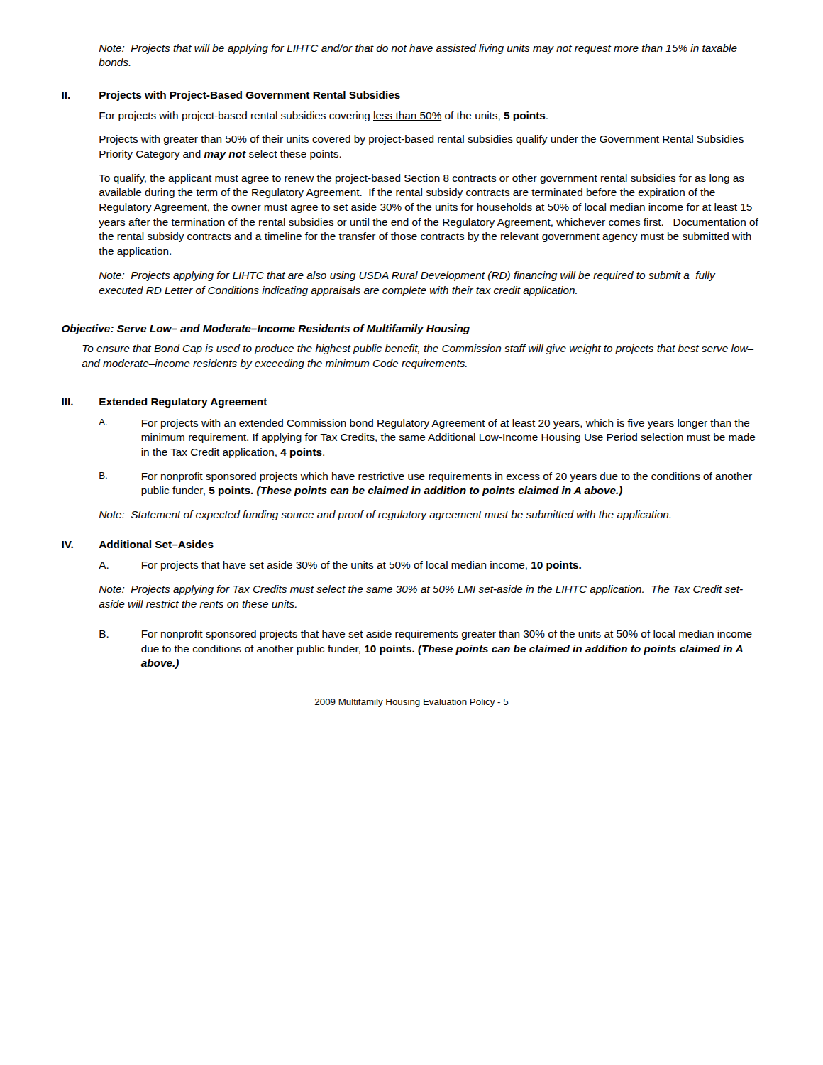Note: Projects that will be applying for LIHTC and/or that do not have assisted living units may not request more than 15% in taxable bonds.
II. Projects with Project-Based Government Rental Subsidies
For projects with project-based rental subsidies covering less than 50% of the units, 5 points.
Projects with greater than 50% of their units covered by project-based rental subsidies qualify under the Government Rental Subsidies Priority Category and may not select these points.
To qualify, the applicant must agree to renew the project-based Section 8 contracts or other government rental subsidies for as long as available during the term of the Regulatory Agreement. If the rental subsidy contracts are terminated before the expiration of the Regulatory Agreement, the owner must agree to set aside 30% of the units for households at 50% of local median income for at least 15 years after the termination of the rental subsidies or until the end of the Regulatory Agreement, whichever comes first. Documentation of the rental subsidy contracts and a timeline for the transfer of those contracts by the relevant government agency must be submitted with the application.
Note: Projects applying for LIHTC that are also using USDA Rural Development (RD) financing will be required to submit a fully executed RD Letter of Conditions indicating appraisals are complete with their tax credit application.
Objective: Serve Low– and Moderate–Income Residents of Multifamily Housing
To ensure that Bond Cap is used to produce the highest public benefit, the Commission staff will give weight to projects that best serve low– and moderate–income residents by exceeding the minimum Code requirements.
III. Extended Regulatory Agreement
A. For projects with an extended Commission bond Regulatory Agreement of at least 20 years, which is five years longer than the minimum requirement. If applying for Tax Credits, the same Additional Low-Income Housing Use Period selection must be made in the Tax Credit application, 4 points.
B. For nonprofit sponsored projects which have restrictive use requirements in excess of 20 years due to the conditions of another public funder, 5 points. (These points can be claimed in addition to points claimed in A above.)
Note: Statement of expected funding source and proof of regulatory agreement must be submitted with the application.
IV. Additional Set–Asides
A. For projects that have set aside 30% of the units at 50% of local median income, 10 points.
Note: Projects applying for Tax Credits must select the same 30% at 50% LMI set-aside in the LIHTC application. The Tax Credit set-aside will restrict the rents on these units.
B. For nonprofit sponsored projects that have set aside requirements greater than 30% of the units at 50% of local median income due to the conditions of another public funder, 10 points. (These points can be claimed in addition to points claimed in A above.)
2009 Multifamily Housing Evaluation Policy - 5